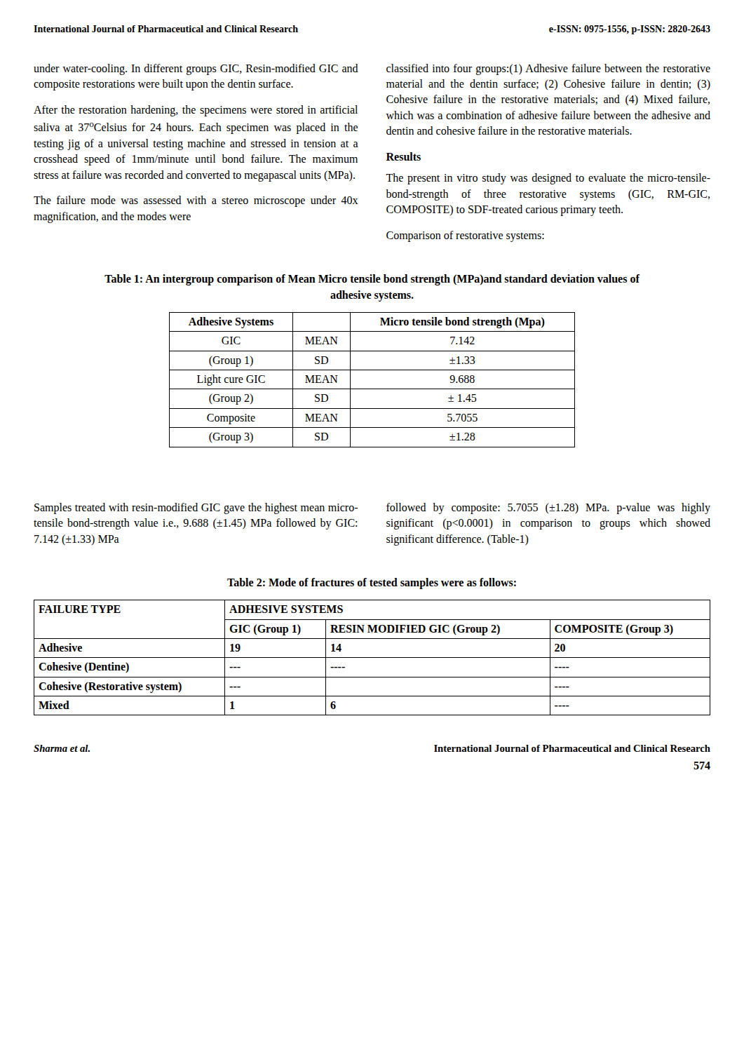International Journal of Pharmaceutical and Clinical Research e-ISSN: 0975-1556, p-ISSN: 2820-2643
under water-cooling. In different groups GIC, Resin-modified GIC and composite restorations were built upon the dentin surface.
After the restoration hardening, the specimens were stored in artificial saliva at 37oCelsius for 24 hours. Each specimen was placed in the testing jig of a universal testing machine and stressed in tension at a crosshead speed of 1mm/minute until bond failure. The maximum stress at failure was recorded and converted to megapascal units (MPa).
The failure mode was assessed with a stereo microscope under 40x magnification, and the modes were
classified into four groups:(1) Adhesive failure between the restorative material and the dentin surface; (2) Cohesive failure in dentin; (3) Cohesive failure in the restorative materials; and (4) Mixed failure, which was a combination of adhesive failure between the adhesive and dentin and cohesive failure in the restorative materials.
Results
The present in vitro study was designed to evaluate the micro-tensile-bond-strength of three restorative systems (GIC, RM-GIC, COMPOSITE) to SDF-treated carious primary teeth.
Comparison of restorative systems:
Table 1: An intergroup comparison of Mean Micro tensile bond strength (MPa)and standard deviation values of adhesive systems.
| Adhesive Systems | | Micro tensile bond strength (Mpa) |
| --- | --- | --- |
| GIC | MEAN | 7.142 |
| (Group 1) | SD | ±1.33 |
| Light cure GIC | MEAN | 9.688 |
| (Group 2) | SD | ± 1.45 |
| Composite | MEAN | 5.7055 |
| (Group 3) | SD | ±1.28 |
Samples treated with resin-modified GIC gave the highest mean micro-tensile bond-strength value i.e., 9.688 (±1.45) MPa followed by GIC: 7.142 (±1.33) MPa
followed by composite: 5.7055 (±1.28) MPa. p-value was highly significant (p<0.0001) in comparison to groups which showed significant difference. (Table-1)
Table 2: Mode of fractures of tested samples were as follows:
| FAILURE TYPE | ADHESIVE SYSTEMS |
| GIC (Group 1) | RESIN MODIFIED GIC (Group 2) | COMPOSITE (Group 3) |
| Adhesive | 19 | 14 | 20 |
| Cohesive (Dentine) | --- | ---- | ---- |
| Cohesive (Restorative system) | --- | | ---- |
| Mixed | 1 | 6 | ---- |
Sharma et al. International Journal of Pharmaceutical and Clinical Research
574